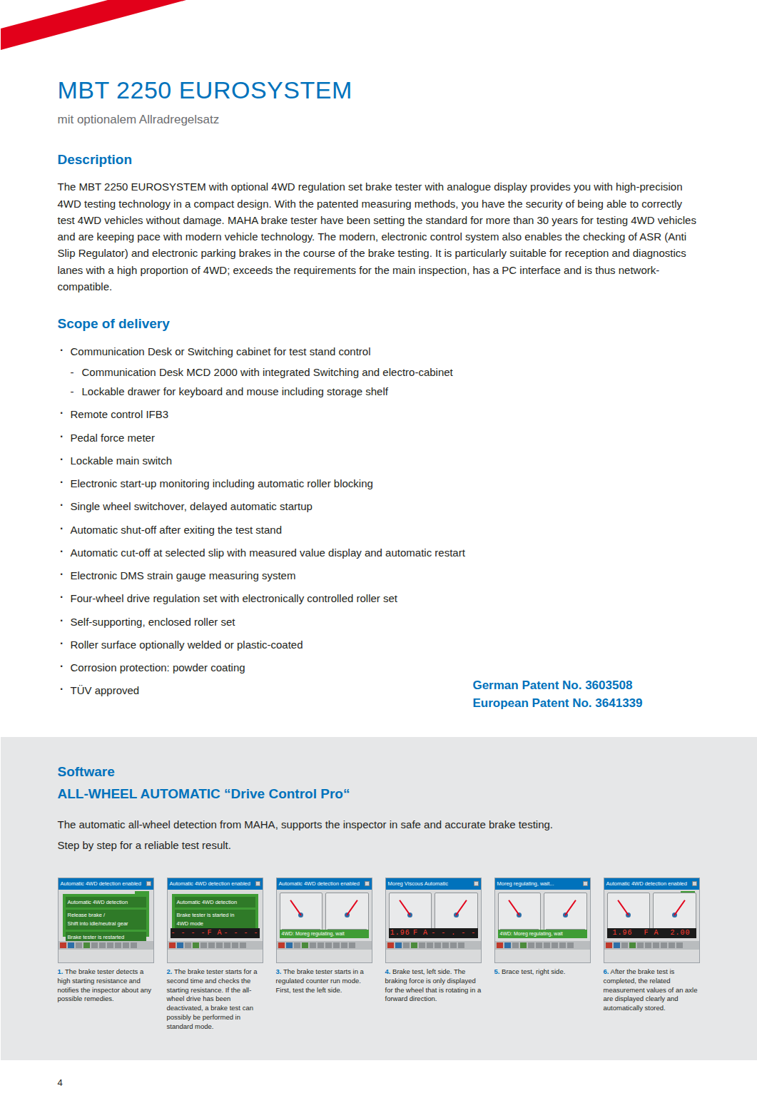MBT 2250 EUROSYSTEM
mit optionalem Allradregelsatz
Description
The MBT 2250 EUROSYSTEM with optional 4WD regulation set brake tester with analogue display provides you with high-precision 4WD testing technology in a compact design. With the patented measuring methods, you have the security of being able to correctly test 4WD vehicles without damage. MAHA brake tester have been setting the standard for more than 30 years for testing 4WD vehicles and are keeping pace with modern vehicle technology. The modern, electronic control system also enables the checking of ASR (Anti Slip Regulator) and electronic parking brakes in the course of the brake testing. It is particularly suitable for reception and diagnostics lanes with a high proportion of 4WD; exceeds the requirements for the main inspection, has a PC interface and is thus network-compatible.
Scope of delivery
Communication Desk or Switching cabinet for test stand control
Communication Desk MCD 2000 with integrated Switching and electro-cabinet
Lockable drawer for keyboard and mouse including storage shelf
Remote control IFB3
Pedal force meter
Lockable main switch
Electronic start-up monitoring including automatic roller blocking
Single wheel switchover, delayed automatic startup
Automatic shut-off after exiting the test stand
Automatic cut-off at selected slip with measured value display and automatic restart
Electronic DMS strain gauge measuring system
Four-wheel drive regulation set with electronically controlled roller set
Self-supporting, enclosed roller set
Roller surface optionally welded or plastic-coated
Corrosion protection: powder coating
TÜV approved
German Patent No. 3603508
European Patent No. 3641339
Software
ALL-WHEEL AUTOMATIC “Drive Control Pro“
The automatic all-wheel detection from MAHA, supports the inspector in safe and accurate brake testing.
Step by step for a reliable test result.
Automatic 4WD detection enabled
2
Automatic 4WD detection
Release brake /
Shift into idle/neutral gear
Brake tester is restarted
1. The brake tester detects a high starting resistance and notifies the inspector about any possible remedies.
Automatic 4WD detection enabled
Automatic 4WD detection
Brake tester is started in
4WD mode
- - - -F A- - - -
2. The brake tester starts for a second time and checks the starting resistance. If the all-wheel drive has been deactivated, a brake test can possibly be performed in standard mode.
Automatic 4WD detection enabled
4WD: Moreg regulating, wait
3. The brake tester starts in a regulated counter run mode. First, test the left side.
Moreg Viscous Automatic
1.96 F A- - . - -
4. Brake test, left side. The braking force is only displayed for the wheel that is rotating in a forward direction.
Moreg regulating, wait...
4WD: Moreg regulating, wait
5. Brace test, right side.
Automatic 4WD detection enabled
2
1.96 F A 2.00
6. After the brake test is completed, the related measurement values of an axle are displayed clearly and automatically stored.
4